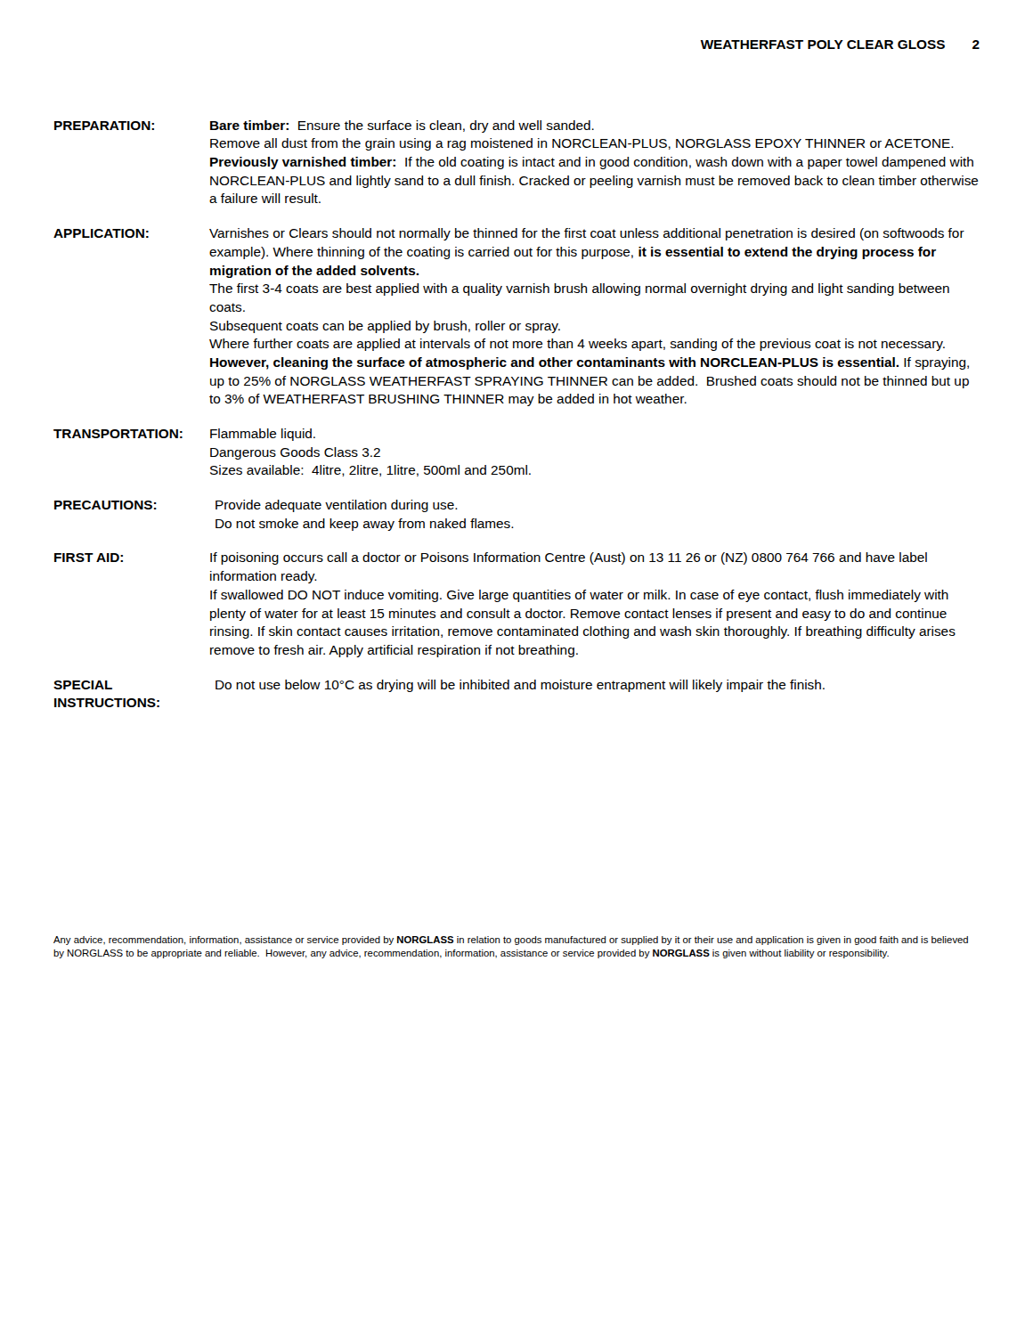WEATHERFAST POLY CLEAR GLOSS2
| PREPARATION: | Bare timber: Ensure the surface is clean, dry and well sanded. Remove all dust from the grain using a rag moistened in NORCLEAN-PLUS, NORGLASS EPOXY THINNER or ACETONE. Previously varnished timber: If the old coating is intact and in good condition, wash down with a paper towel dampened with NORCLEAN-PLUS and lightly sand to a dull finish. Cracked or peeling varnish must be removed back to clean timber otherwise a failure will result. |
| APPLICATION: | Varnishes or Clears should not normally be thinned for the first coat unless additional penetration is desired (on softwoods for example). Where thinning of the coating is carried out for this purpose, it is essential to extend the drying process for migration of the added solvents. The first 3-4 coats are best applied with a quality varnish brush allowing normal overnight drying and light sanding between coats. Subsequent coats can be applied by brush, roller or spray. Where further coats are applied at intervals of not more than 4 weeks apart, sanding of the previous coat is not necessary. However, cleaning the surface of atmospheric and other contaminants with NORCLEAN-PLUS is essential. If spraying, up to 25% of NORGLASS WEATHERFAST SPRAYING THINNER can be added. Brushed coats should not be thinned but up to 3% of WEATHERFAST BRUSHING THINNER may be added in hot weather. |
| TRANSPORTATION: | Flammable liquid. Dangerous Goods Class 3.2 Sizes available: 4litre, 2litre, 1litre, 500ml and 250ml. |
| PRECAUTIONS: | Provide adequate ventilation during use. Do not smoke and keep away from naked flames. |
| FIRST AID: | If poisoning occurs call a doctor or Poisons Information Centre (Aust) on 13 11 26 or (NZ) 0800 764 766 and have label information ready. If swallowed DO NOT induce vomiting. Give large quantities of water or milk. In case of eye contact, flush immediately with plenty of water for at least 15 minutes and consult a doctor. Remove contact lenses if present and easy to do and continue rinsing. If skin contact causes irritation, remove contaminated clothing and wash skin thoroughly. If breathing difficulty arises remove to fresh air. Apply artificial respiration if not breathing. |
| SPECIAL INSTRUCTIONS: | Do not use below 10°C as drying will be inhibited and moisture entrapment will likely impair the finish. |
Any advice, recommendation, information, assistance or service provided by NORGLASS in relation to goods manufactured or supplied by it or their use and application is given in good faith and is believed by NORGLASS to be appropriate and reliable. However, any advice, recommendation, information, assistance or service provided by NORGLASS is given without liability or responsibility.